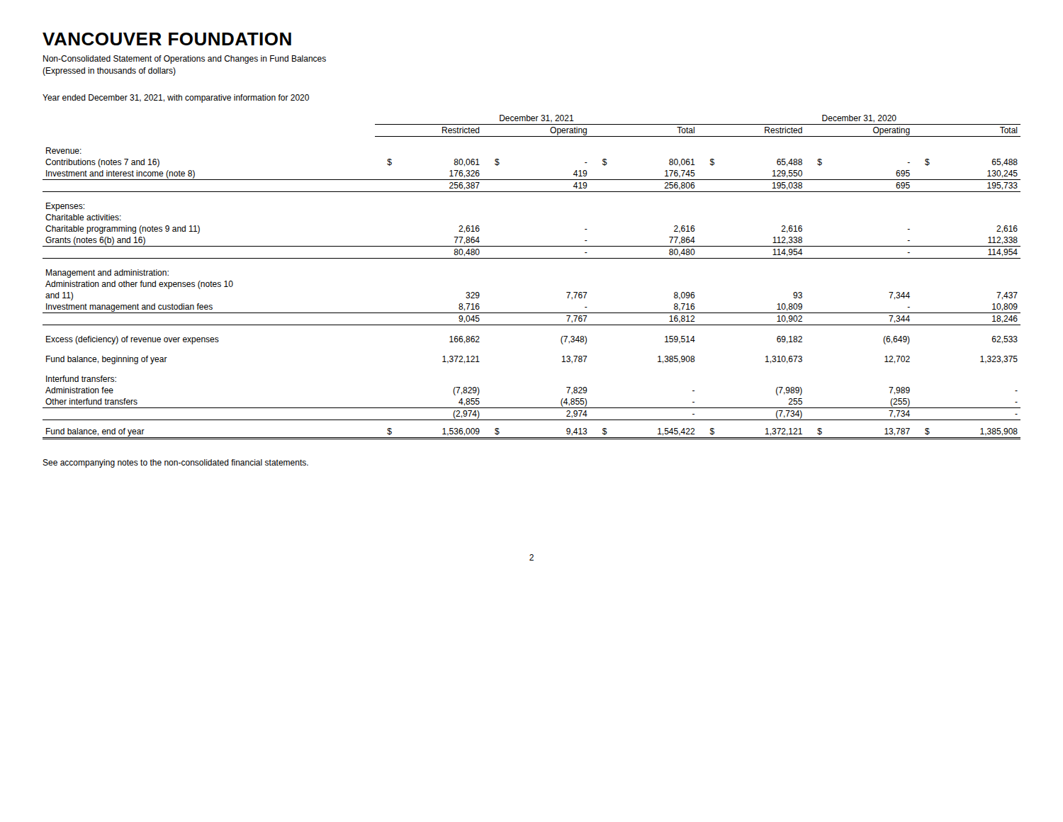VANCOUVER FOUNDATION
Non-Consolidated Statement of Operations and Changes in Fund Balances
(Expressed in thousands of dollars)
Year ended December 31, 2021, with comparative information for 2020
| | December 31, 2021 | December 31, 2020 |
| --- | --- | --- |
| | Restricted | Operating | Total | Restricted | Operating | Total |
| Revenue: | |
| Contributions (notes 7 and 16) | $ | 80,061 | $ | - | $ | 80,061 | $ | 65,488 | $ | - | $ | 65,488 |
| Investment and interest income (note 8) | | 176,326 | | 419 | | 176,745 | | 129,550 | | 695 | | 130,245 |
| | | 256,387 | | 419 | | 256,806 | | 195,038 | | 695 | | 195,733 |
| Expenses: | |
| Charitable activities: | |
| Charitable programming (notes 9 and 11) | | 2,616 | | - | | 2,616 | | 2,616 | | - | | 2,616 |
| Grants (notes 6(b) and 16) | | 77,864 | | - | | 77,864 | | 112,338 | | - | | 112,338 |
| | | 80,480 | | - | | 80,480 | | 114,954 | | - | | 114,954 |
| Management and administration: | |
| Administration and other fund expenses (notes 10 | |
| and 11) | | 329 | | 7,767 | | 8,096 | | 93 | | 7,344 | | 7,437 |
| Investment management and custodian fees | | 8,716 | | - | | 8,716 | | 10,809 | | - | | 10,809 |
| | | 9,045 | | 7,767 | | 16,812 | | 10,902 | | 7,344 | | 18,246 |
| Excess (deficiency) of revenue over expenses | | 166,862 | | (7,348) | | 159,514 | | 69,182 | | (6,649) | | 62,533 |
| Fund balance, beginning of year | | 1,372,121 | | 13,787 | | 1,385,908 | | 1,310,673 | | 12,702 | | 1,323,375 |
| Interfund transfers: | |
| Administration fee | | (7,829) | | 7,829 | | - | | (7,989) | | 7,989 | | - |
| Other interfund transfers | | 4,855 | | (4,855) | | - | | 255 | | (255) | | - |
| | | (2,974) | | 2,974 | | - | | (7,734) | | 7,734 | | - |
| Fund balance, end of year | $ | 1,536,009 | $ | 9,413 | $ | 1,545,422 | $ | 1,372,121 | $ | 13,787 | $ | 1,385,908 |
See accompanying notes to the non-consolidated financial statements.
2